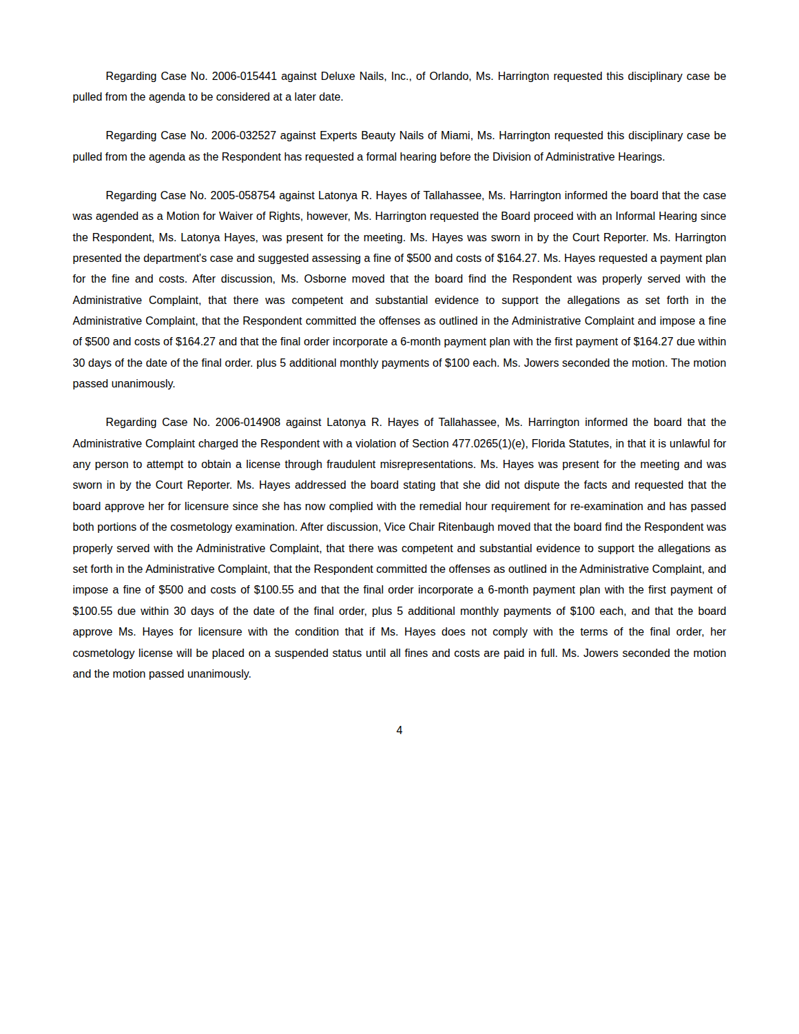Regarding Case No. 2006-015441 against Deluxe Nails, Inc., of Orlando, Ms. Harrington requested this disciplinary case be pulled from the agenda to be considered at a later date.
Regarding Case No. 2006-032527 against Experts Beauty Nails of Miami, Ms. Harrington requested this disciplinary case be pulled from the agenda as the Respondent has requested a formal hearing before the Division of Administrative Hearings.
Regarding Case No. 2005-058754 against Latonya R. Hayes of Tallahassee, Ms. Harrington informed the board that the case was agended as a Motion for Waiver of Rights, however, Ms. Harrington requested the Board proceed with an Informal Hearing since the Respondent, Ms. Latonya Hayes, was present for the meeting. Ms. Hayes was sworn in by the Court Reporter. Ms. Harrington presented the department's case and suggested assessing a fine of $500 and costs of $164.27. Ms. Hayes requested a payment plan for the fine and costs. After discussion, Ms. Osborne moved that the board find the Respondent was properly served with the Administrative Complaint, that there was competent and substantial evidence to support the allegations as set forth in the Administrative Complaint, that the Respondent committed the offenses as outlined in the Administrative Complaint and impose a fine of $500 and costs of $164.27 and that the final order incorporate a 6-month payment plan with the first payment of $164.27 due within 30 days of the date of the final order. plus 5 additional monthly payments of $100 each. Ms. Jowers seconded the motion. The motion passed unanimously.
Regarding Case No. 2006-014908 against Latonya R. Hayes of Tallahassee, Ms. Harrington informed the board that the Administrative Complaint charged the Respondent with a violation of Section 477.0265(1)(e), Florida Statutes, in that it is unlawful for any person to attempt to obtain a license through fraudulent misrepresentations. Ms. Hayes was present for the meeting and was sworn in by the Court Reporter. Ms. Hayes addressed the board stating that she did not dispute the facts and requested that the board approve her for licensure since she has now complied with the remedial hour requirement for re-examination and has passed both portions of the cosmetology examination. After discussion, Vice Chair Ritenbaugh moved that the board find the Respondent was properly served with the Administrative Complaint, that there was competent and substantial evidence to support the allegations as set forth in the Administrative Complaint, that the Respondent committed the offenses as outlined in the Administrative Complaint, and impose a fine of $500 and costs of $100.55 and that the final order incorporate a 6-month payment plan with the first payment of $100.55 due within 30 days of the date of the final order, plus 5 additional monthly payments of $100 each, and that the board approve Ms. Hayes for licensure with the condition that if Ms. Hayes does not comply with the terms of the final order, her cosmetology license will be placed on a suspended status until all fines and costs are paid in full. Ms. Jowers seconded the motion and the motion passed unanimously.
4